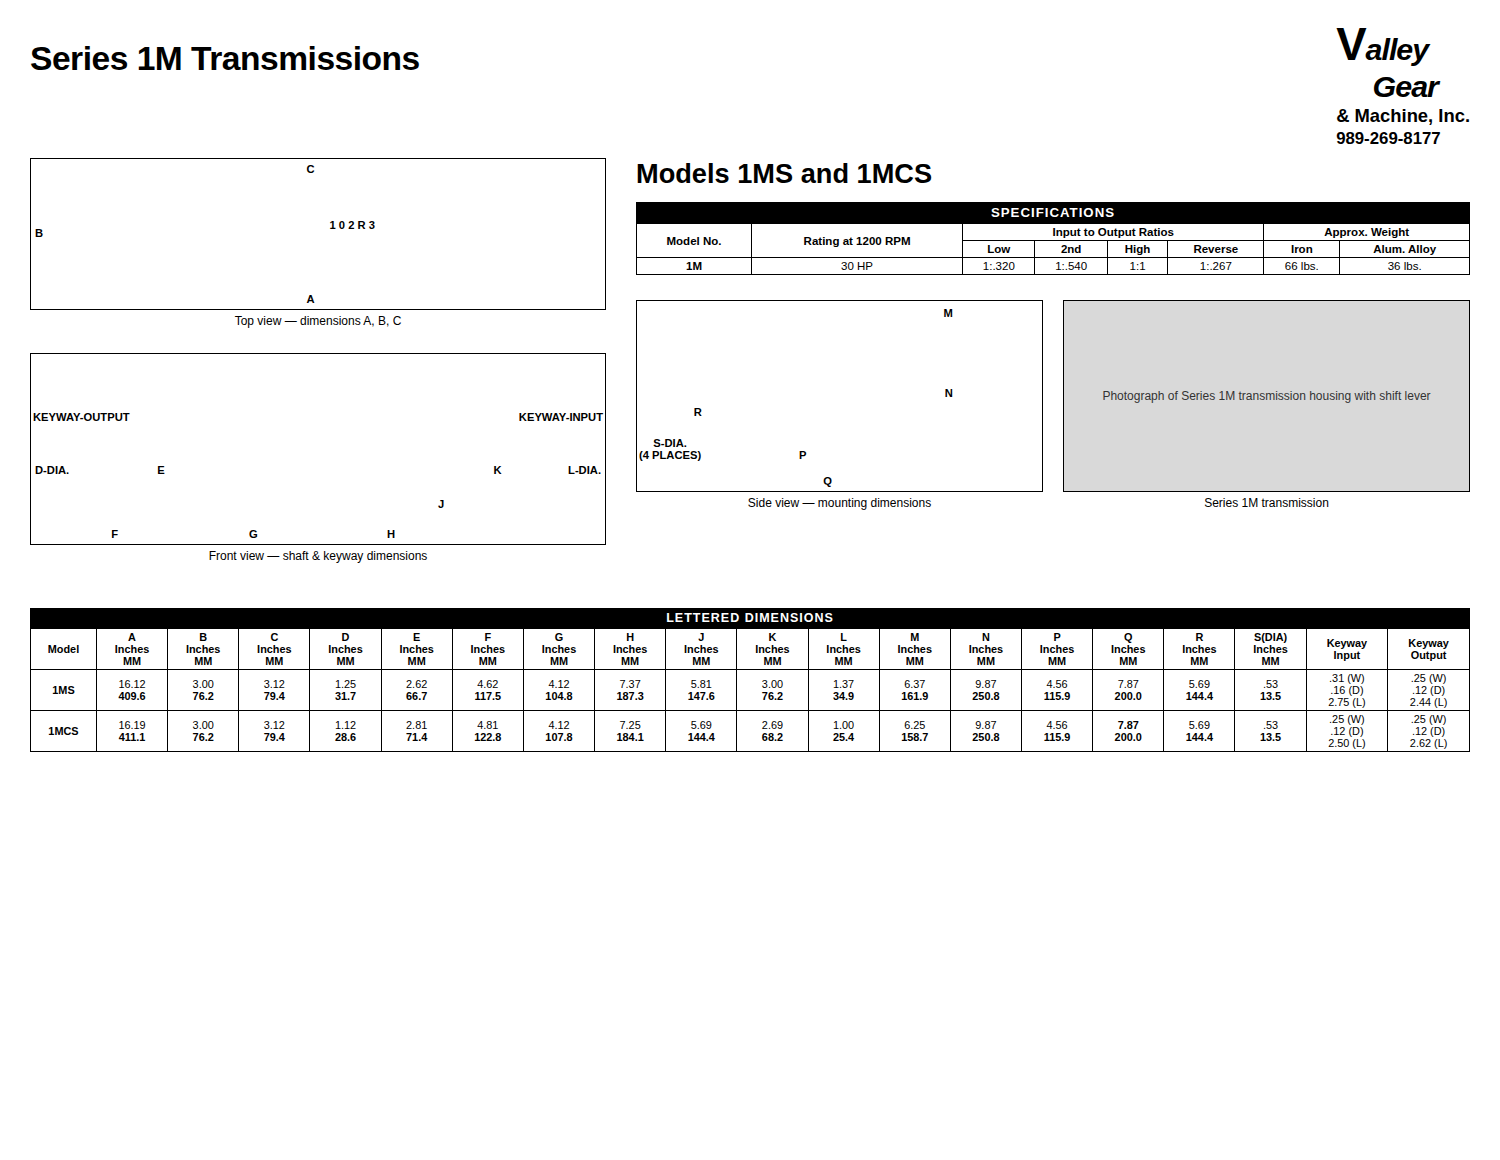Series 1M Transmissions
Valley
Gear
& Machine, Inc.
989-269-8177
C B A 1 0 2 R 3
Top view — dimensions A, B, C
KEYWAY-OUTPUT KEYWAY-INPUT D-DIA. E K L-DIA. J F G H
Front view — shaft & keyway dimensions
Models 1MS and 1MCS
SPECIFICATIONS
| Model No. | Rating at 1200 RPM | Input to Output Ratios | Approx. Weight |
| --- | --- | --- | --- |
| Low | 2nd | High | Reverse | Iron | Alum. Alloy |
| 1M | 30 HP | 1:.320 | 1:.540 | 1:1 | 1:.267 | 66 lbs. | 36 lbs. |
M N R P Q S-DIA.
(4 PLACES)
Side view — mounting dimensions
Photograph of Series 1M transmission housing with shift lever
Series 1M transmission
LETTERED DIMENSIONS
| Model | A Inches MM | B Inches MM | C Inches MM | D Inches MM | E Inches MM | F Inches MM | G Inches MM | H Inches MM | J Inches MM | K Inches MM | L Inches MM | M Inches MM | N Inches MM | P Inches MM | Q Inches MM | R Inches MM | S(DIA) Inches MM | Keyway Input | Keyway Output |
| --- | --- | --- | --- | --- | --- | --- | --- | --- | --- | --- | --- | --- | --- | --- | --- | --- | --- | --- | --- |
| 1MS | 16.12 409.6 | 3.00 76.2 | 3.12 79.4 | 1.25 31.7 | 2.62 66.7 | 4.62 117.5 | 4.12 104.8 | 7.37 187.3 | 5.81 147.6 | 3.00 76.2 | 1.37 34.9 | 6.37 161.9 | 9.87 250.8 | 4.56 115.9 | 7.87 200.0 | 5.69 144.4 | .53 13.5 | .31 (W) .16 (D) 2.75 (L) | .25 (W) .12 (D) 2.44 (L) |
| 1MCS | 16.19 411.1 | 3.00 76.2 | 3.12 79.4 | 1.12 28.6 | 2.81 71.4 | 4.81 122.8 | 4.12 107.8 | 7.25 184.1 | 5.69 144.4 | 2.69 68.2 | 1.00 25.4 | 6.25 158.7 | 9.87 250.8 | 4.56 115.9 | 7.87 200.0 | 5.69 144.4 | .53 13.5 | .25 (W) .12 (D) 2.50 (L) | .25 (W) .12 (D) 2.62 (L) |